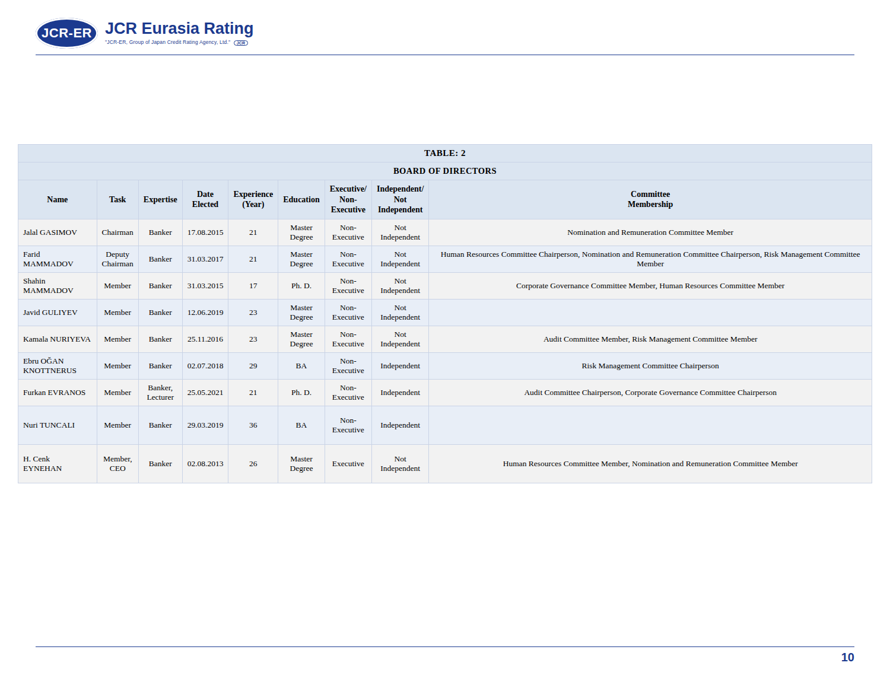JCR-ER
JCR Eurasia Rating
"JCR-ER, Group of Japan Credit Rating Agency, Ltd." JCR
| TABLE: 2 |
| BOARD OF DIRECTORS |
| Name | Task | Expertise | Date Elected | Experience (Year) | Education | Executive/ Non- Executive | Independent/ Not Independent | Committee Membership |
| Jalal GASIMOV | Chairman | Banker | 17.08.2015 | 21 | Master Degree | Non- Executive | Not Independent | Nomination and Remuneration Committee Member |
| Farid MAMMADOV | Deputy Chairman | Banker | 31.03.2017 | 21 | Master Degree | Non- Executive | Not Independent | Human Resources Committee Chairperson, Nomination and Remuneration Committee Chairperson, Risk Management Committee Member |
| Shahin MAMMADOV | Member | Banker | 31.03.2015 | 17 | Ph. D. | Non- Executive | Not Independent | Corporate Governance Committee Member, Human Resources Committee Member |
| Javid GULIYEV | Member | Banker | 12.06.2019 | 23 | Master Degree | Non- Executive | Not Independent | |
| Kamala NURIYEVA | Member | Banker | 25.11.2016 | 23 | Master Degree | Non- Executive | Not Independent | Audit Committee Member, Risk Management Committee Member |
| Ebru OĞAN KNOTTNERUS | Member | Banker | 02.07.2018 | 29 | BA | Non- Executive | Independent | Risk Management Committee Chairperson |
| Furkan EVRANOS | Member | Banker, Lecturer | 25.05.2021 | 21 | Ph. D. | Non- Executive | Independent | Audit Committee Chairperson, Corporate Governance Committee Chairperson |
| Nuri TUNCALI | Member | Banker | 29.03.2019 | 36 | BA | Non- Executive | Independent | |
| H. Cenk EYNEHAN | Member, CEO | Banker | 02.08.2013 | 26 | Master Degree | Executive | Not Independent | Human Resources Committee Member, Nomination and Remuneration Committee Member |
10